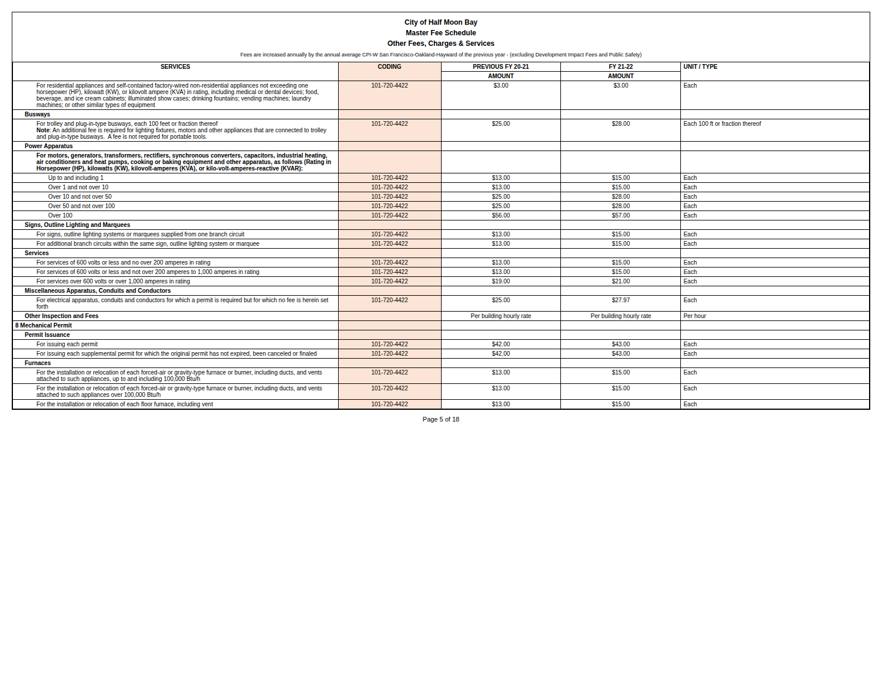City of Half Moon Bay
Master Fee Schedule
Other Fees, Charges & Services
Fees are increased annually by the annual average CPI-W San Francisco-Oakland-Hayward of the previous year - (excluding Development Impact Fees and Public Safety)
| SERVICES | CODING | PREVIOUS FY 20-21 | FY 21-22 | UNIT / TYPE |
| --- | --- | --- | --- | --- |
| AMOUNT | AMOUNT |
| For residential appliances and self-contained factory-wired non-residential appliances not exceeding one horsepower (HP), kilowatt (KW), or kilovolt ampere (KVA) in rating, including medical or dental devices; food, beverage, and ice cream cabinets; illuminated show cases; drinking fountains; vending machines; laundry machines; or other similar types of equipment | 101-720-4422 | $3.00 | $3.00 | Each |
| Busways | | | | |
| For trolley and plug-in-type busways, each 100 feet or fraction thereof Note : An additional fee is required for lighting fixtures, motors and other appliances that are connected to trolley and plug-in-type busways. A fee is not required for portable tools. | 101-720-4422 | $25.00 | $28.00 | Each 100 ft or fraction thereof |
| Power Apparatus | | | | |
| For motors, generators, transformers, rectifiers, synchronous converters, capacitors, industrial heating, air conditioners and heat pumps, cooking or baking equipment and other apparatus, as follows (Rating in Horsepower (HP), kilowatts (KW), kilovolt-amperes (KVA), or kilo-volt-amperes-reactive (KVAR): | | | | |
| Up to and including 1 | 101-720-4422 | $13.00 | $15.00 | Each |
| Over 1 and not over 10 | 101-720-4422 | $13.00 | $15.00 | Each |
| Over 10 and not over 50 | 101-720-4422 | $25.00 | $28.00 | Each |
| Over 50 and not over 100 | 101-720-4422 | $25.00 | $28.00 | Each |
| Over 100 | 101-720-4422 | $56.00 | $57.00 | Each |
| Signs, Outline Lighting and Marquees | | | | |
| For signs, outline lighting systems or marquees supplied from one branch circuit | 101-720-4422 | $13.00 | $15.00 | Each |
| For additional branch circuits within the same sign, outline lighting system or marquee | 101-720-4422 | $13.00 | $15.00 | Each |
| Services | | | | |
| For services of 600 volts or less and no over 200 amperes in rating | 101-720-4422 | $13.00 | $15.00 | Each |
| For services of 600 volts or less and not over 200 amperes to 1,000 amperes in rating | 101-720-4422 | $13.00 | $15.00 | Each |
| For services over 600 volts or over 1,000 amperes in rating | 101-720-4422 | $19.00 | $21.00 | Each |
| Miscellaneous Apparatus, Conduits and Conductors | | | | |
| For electrical apparatus, conduits and conductors for which a permit is required but for which no fee is herein set forth | 101-720-4422 | $25.00 | $27.97 | Each |
| Other Inspection and Fees | | Per building hourly rate | Per building hourly rate | Per hour |
| 8 Mechanical Permit | | | | |
| Permit Issuance | | | | |
| For issuing each permit | 101-720-4422 | $42.00 | $43.00 | Each |
| For issuing each supplemental permit for which the original permit has not expired, been canceled or finaled | 101-720-4422 | $42.00 | $43.00 | Each |
| Furnaces | | | | |
| For the installation or relocation of each forced-air or gravity-type furnace or burner, including ducts, and vents attached to such appliances, up to and including 100,000 Btu/h | 101-720-4422 | $13.00 | $15.00 | Each |
| For the installation or relocation of each forced-air or gravity-type furnace or burner, including ducts, and vents attached to such appliances over 100,000 Btu/h | 101-720-4422 | $13.00 | $15.00 | Each |
| For the installation or relocation of each floor furnace, including vent | 101-720-4422 | $13.00 | $15.00 | Each |
Page 5 of 18